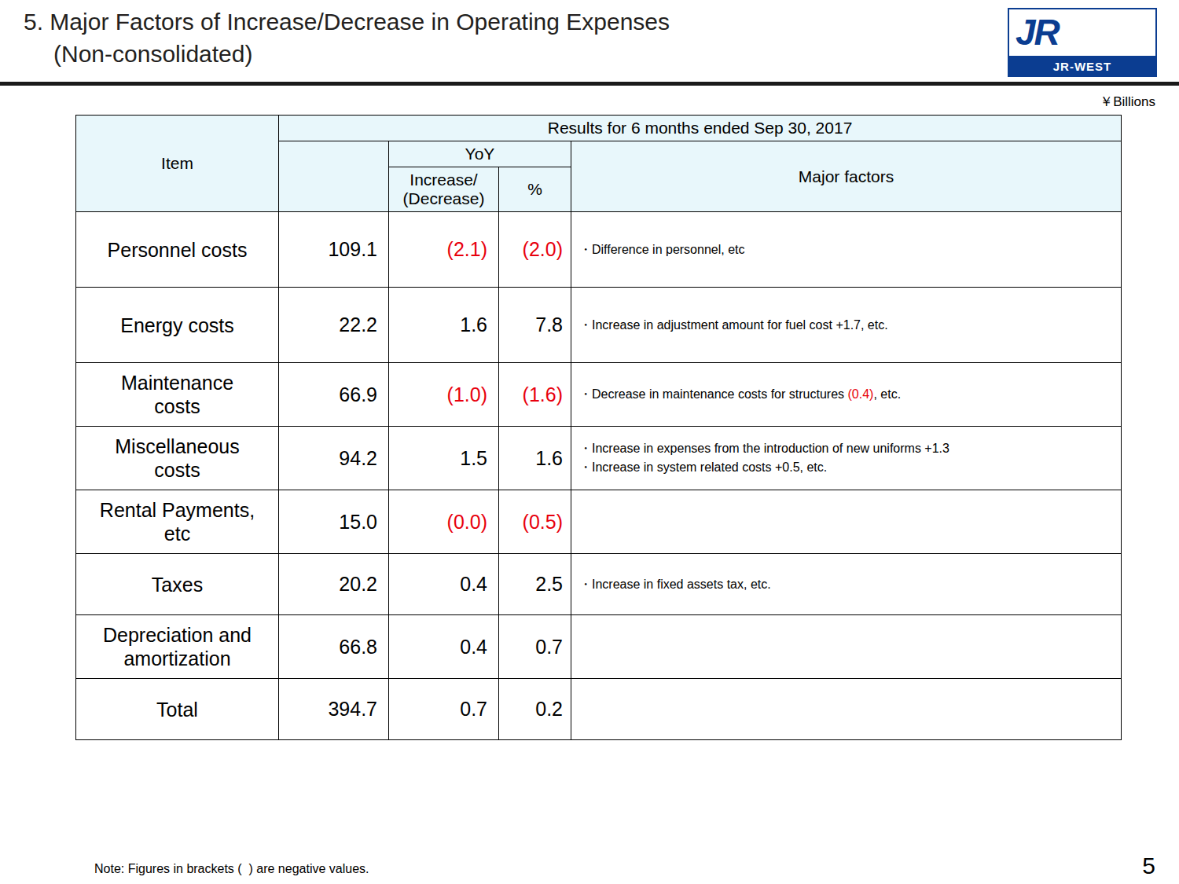5. Major Factors of Increase/Decrease in Operating Expenses (Non-consolidated)
JR
JR-WEST
￥Billions
| Item | Results for 6 months ended Sep 30, 2017 |
| --- | --- |
| | YoY | Major factors |
| Increase/ (Decrease) | % |
| Personnel costs | 109.1 | (2.1) | (2.0) | ・Difference in personnel, etc |
| Energy costs | 22.2 | 1.6 | 7.8 | ・Increase in adjustment amount for fuel cost +1.7, etc. |
| Maintenance costs | 66.9 | (1.0) | (1.6) | ・Decrease in maintenance costs for structures (0.4) , etc. |
| Miscellaneous costs | 94.2 | 1.5 | 1.6 | ・Increase in expenses from the introduction of new uniforms +1.3 ・Increase in system related costs +0.5, etc. |
| Rental Payments, etc | 15.0 | (0.0) | (0.5) | |
| Taxes | 20.2 | 0.4 | 2.5 | ・Increase in fixed assets tax, etc. |
| Depreciation and amortization | 66.8 | 0.4 | 0.7 | |
| Total | 394.7 | 0.7 | 0.2 | |
Note: Figures in brackets ( ) are negative values.
5